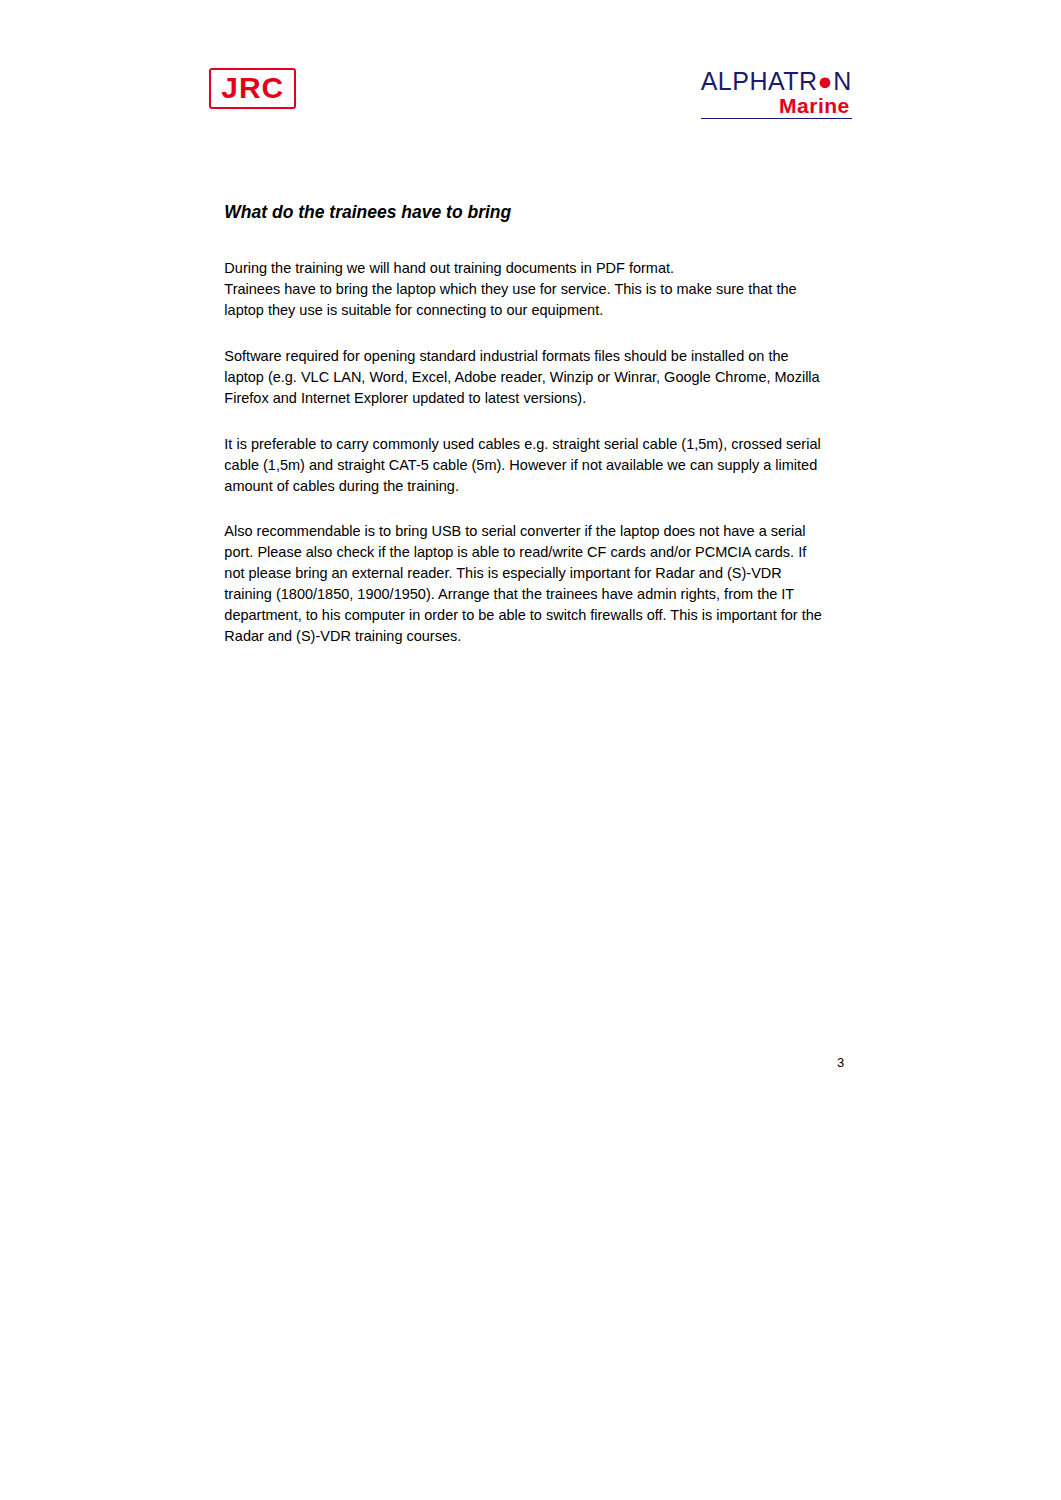JRC
ALPHATR●N
Marine
What do the trainees have to bring
During the training we will hand out training documents in PDF format.
Trainees have to bring the laptop which they use for service. This is to make sure that the laptop they use is suitable for connecting to our equipment.
Software required for opening standard industrial formats files should be installed on the laptop (e.g. VLC LAN, Word, Excel, Adobe reader, Winzip or Winrar, Google Chrome, Mozilla Firefox and Internet Explorer updated to latest versions).
It is preferable to carry commonly used cables e.g. straight serial cable (1,5m), crossed serial cable (1,5m) and straight CAT-5 cable (5m). However if not available we can supply a limited amount of cables during the training.
Also recommendable is to bring USB to serial converter if the laptop does not have a serial port. Please also check if the laptop is able to read/write CF cards and/or PCMCIA cards. If not please bring an external reader. This is especially important for Radar and (S)-VDR training (1800/1850, 1900/1950). Arrange that the trainees have admin rights, from the IT department, to his computer in order to be able to switch firewalls off. This is important for the Radar and (S)-VDR training courses.
3